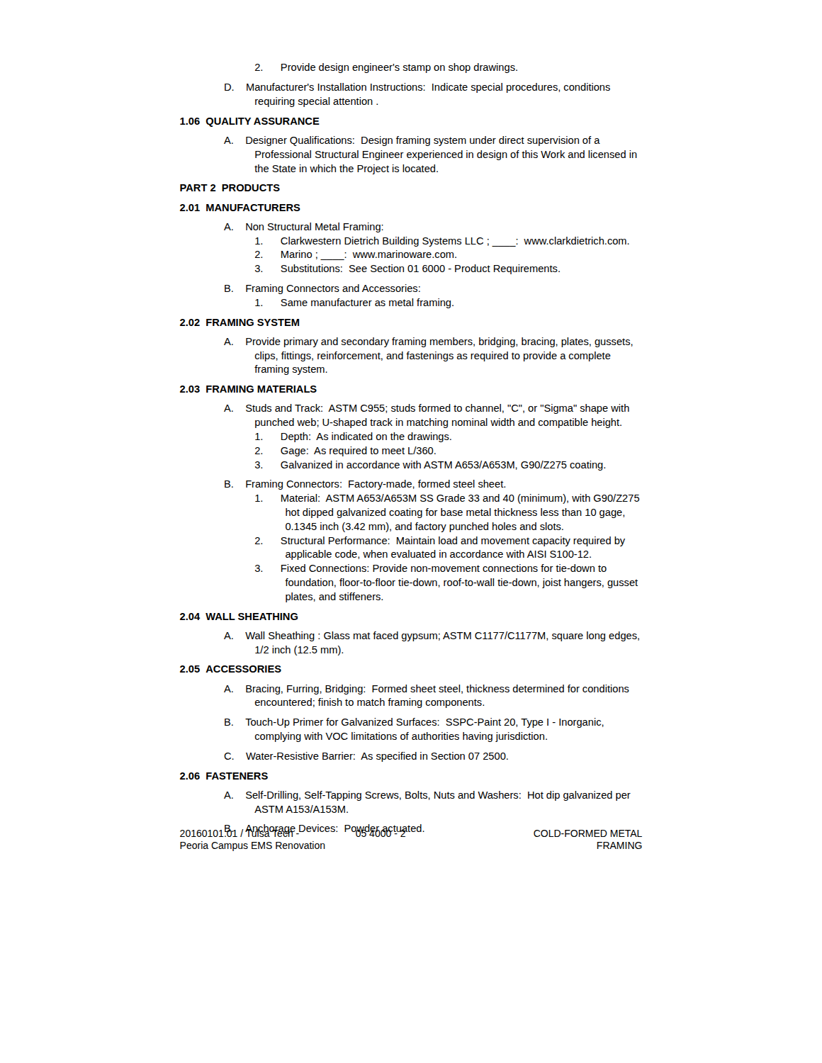2. Provide design engineer's stamp on shop drawings.
D. Manufacturer's Installation Instructions: Indicate special procedures, conditions requiring special attention .
1.06 QUALITY ASSURANCE
A. Designer Qualifications: Design framing system under direct supervision of a Professional Structural Engineer experienced in design of this Work and licensed in the State in which the Project is located.
PART 2 PRODUCTS
2.01 MANUFACTURERS
A. Non Structural Metal Framing:
1. Clarkwestern Dietrich Building Systems LLC ; ____: www.clarkdietrich.com.
2. Marino ; ____: www.marinoware.com.
3. Substitutions: See Section 01 6000 - Product Requirements.
B. Framing Connectors and Accessories:
1. Same manufacturer as metal framing.
2.02 FRAMING SYSTEM
A. Provide primary and secondary framing members, bridging, bracing, plates, gussets, clips, fittings, reinforcement, and fastenings as required to provide a complete framing system.
2.03 FRAMING MATERIALS
A. Studs and Track: ASTM C955; studs formed to channel, "C", or "Sigma" shape with punched web; U-shaped track in matching nominal width and compatible height.
1. Depth: As indicated on the drawings.
2. Gage: As required to meet L/360.
3. Galvanized in accordance with ASTM A653/A653M, G90/Z275 coating.
B. Framing Connectors: Factory-made, formed steel sheet.
1. Material: ASTM A653/A653M SS Grade 33 and 40 (minimum), with G90/Z275 hot dipped galvanized coating for base metal thickness less than 10 gage, 0.1345 inch (3.42 mm), and factory punched holes and slots.
2. Structural Performance: Maintain load and movement capacity required by applicable code, when evaluated in accordance with AISI S100-12.
3. Fixed Connections: Provide non-movement connections for tie-down to foundation, floor-to-floor tie-down, roof-to-wall tie-down, joist hangers, gusset plates, and stiffeners.
2.04 WALL SHEATHING
A. Wall Sheathing : Glass mat faced gypsum; ASTM C1177/C1177M, square long edges, 1/2 inch (12.5 mm).
2.05 ACCESSORIES
A. Bracing, Furring, Bridging: Formed sheet steel, thickness determined for conditions encountered; finish to match framing components.
B. Touch-Up Primer for Galvanized Surfaces: SSPC-Paint 20, Type I - Inorganic, complying with VOC limitations of authorities having jurisdiction.
C. Water-Resistive Barrier: As specified in Section 07 2500.
2.06 FASTENERS
A. Self-Drilling, Self-Tapping Screws, Bolts, Nuts and Washers: Hot dip galvanized per ASTM A153/A153M.
B. Anchorage Devices: Powder actuated.
| 20160101.01 / Tulsa Tech - Peoria Campus EMS Renovation | 05 4000 - 2 | COLD-FORMED METAL FRAMING |